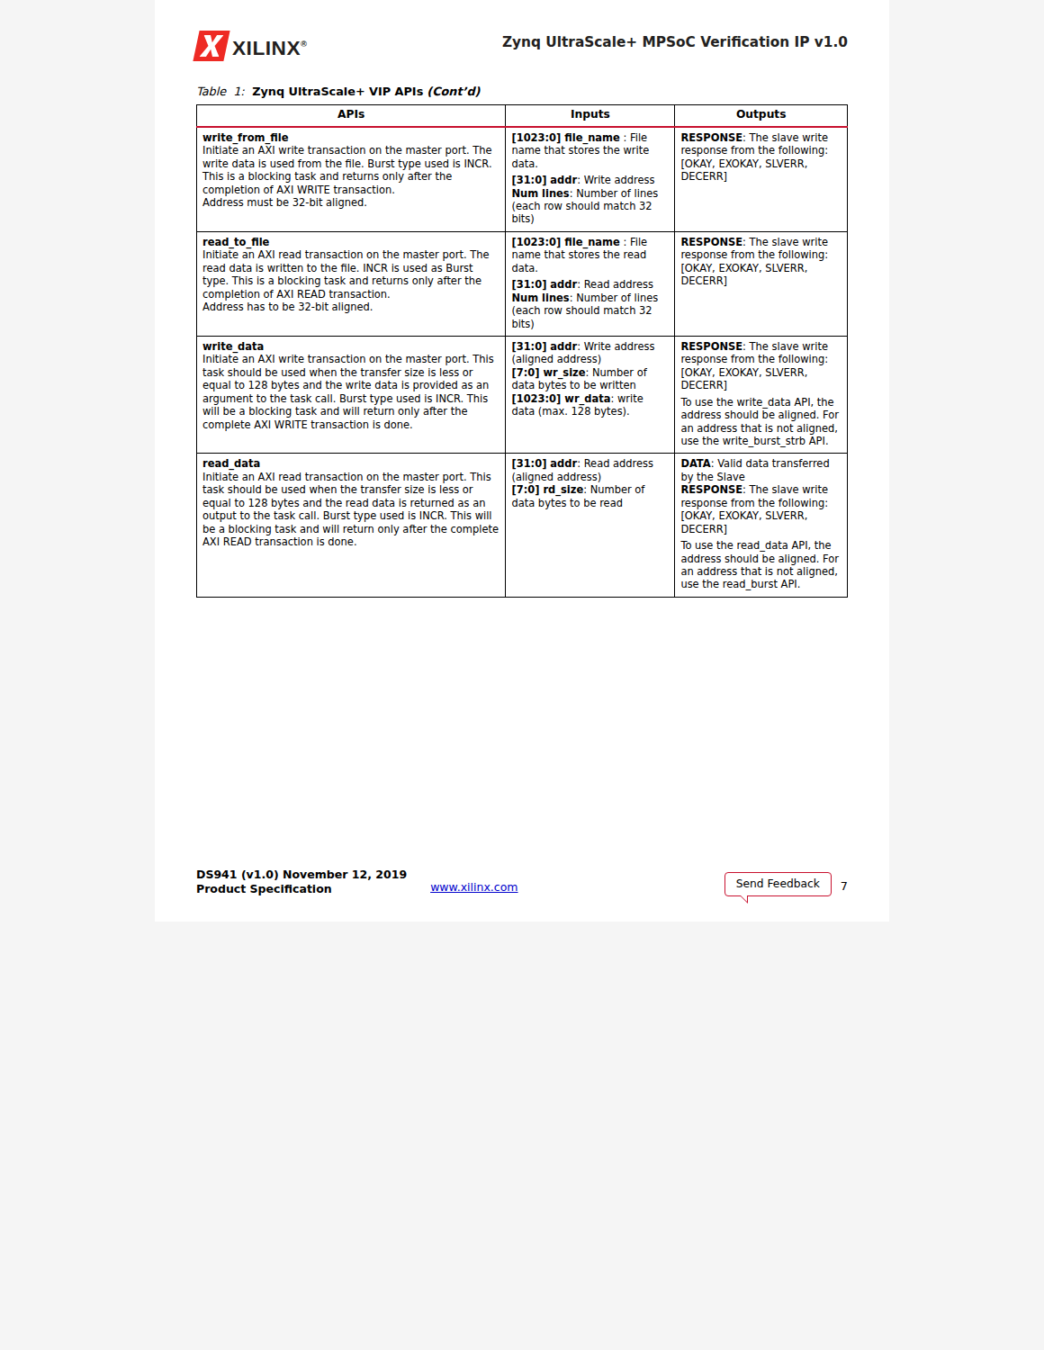XILINX®
Zynq UltraScale+ MPSoC Verification IP v1.0
Table 1: Zynq UltraScale+ VIP APIs (Cont’d)
| APIs | Inputs | Outputs |
| --- | --- | --- |
| write_from_file Initiate an AXI write transaction on the master port. The write data is used from the file. Burst type used is INCR. This is a blocking task and returns only after the completion of AXI WRITE transaction. Address must be 32-bit aligned. | [1023:0] file_name : File name that stores the write data. [31:0] addr : Write address Num lines : Number of lines (each row should match 32 bits) | RESPONSE : The slave write response from the following: [OKAY, EXOKAY, SLVERR, DECERR] |
| read_to_file Initiate an AXI read transaction on the master port. The read data is written to the file. INCR is used as Burst type. This is a blocking task and returns only after the completion of AXI READ transaction. Address has to be 32-bit aligned. | [1023:0] file_name : File name that stores the read data. [31:0] addr : Read address Num lines : Number of lines (each row should match 32 bits) | RESPONSE : The slave write response from the following: [OKAY, EXOKAY, SLVERR, DECERR] |
| write_data Initiate an AXI write transaction on the master port. This task should be used when the transfer size is less or equal to 128 bytes and the write data is provided as an argument to the task call. Burst type used is INCR. This will be a blocking task and will return only after the complete AXI WRITE transaction is done. | [31:0] addr : Write address (aligned address) [7:0] wr_size : Number of data bytes to be written [1023:0] wr_data : write data (max. 128 bytes). | RESPONSE : The slave write response from the following: [OKAY, EXOKAY, SLVERR, DECERR] To use the write_data API, the address should be aligned. For an address that is not aligned, use the write_burst_strb API. |
| read_data Initiate an AXI read transaction on the master port. This task should be used when the transfer size is less or equal to 128 bytes and the read data is returned as an output to the task call. Burst type used is INCR. This will be a blocking task and will return only after the complete AXI READ transaction is done. | [31:0] addr : Read address (aligned address) [7:0] rd_size : Number of data bytes to be read | DATA : Valid data transferred by the Slave RESPONSE : The slave write response from the following: [OKAY, EXOKAY, SLVERR, DECERR] To use the read_data API, the address should be aligned. For an address that is not aligned, use the read_burst API. |
DS941 (v1.0) November 12, 2019
Product Specification
www.xilinx.com
Send Feedback
7